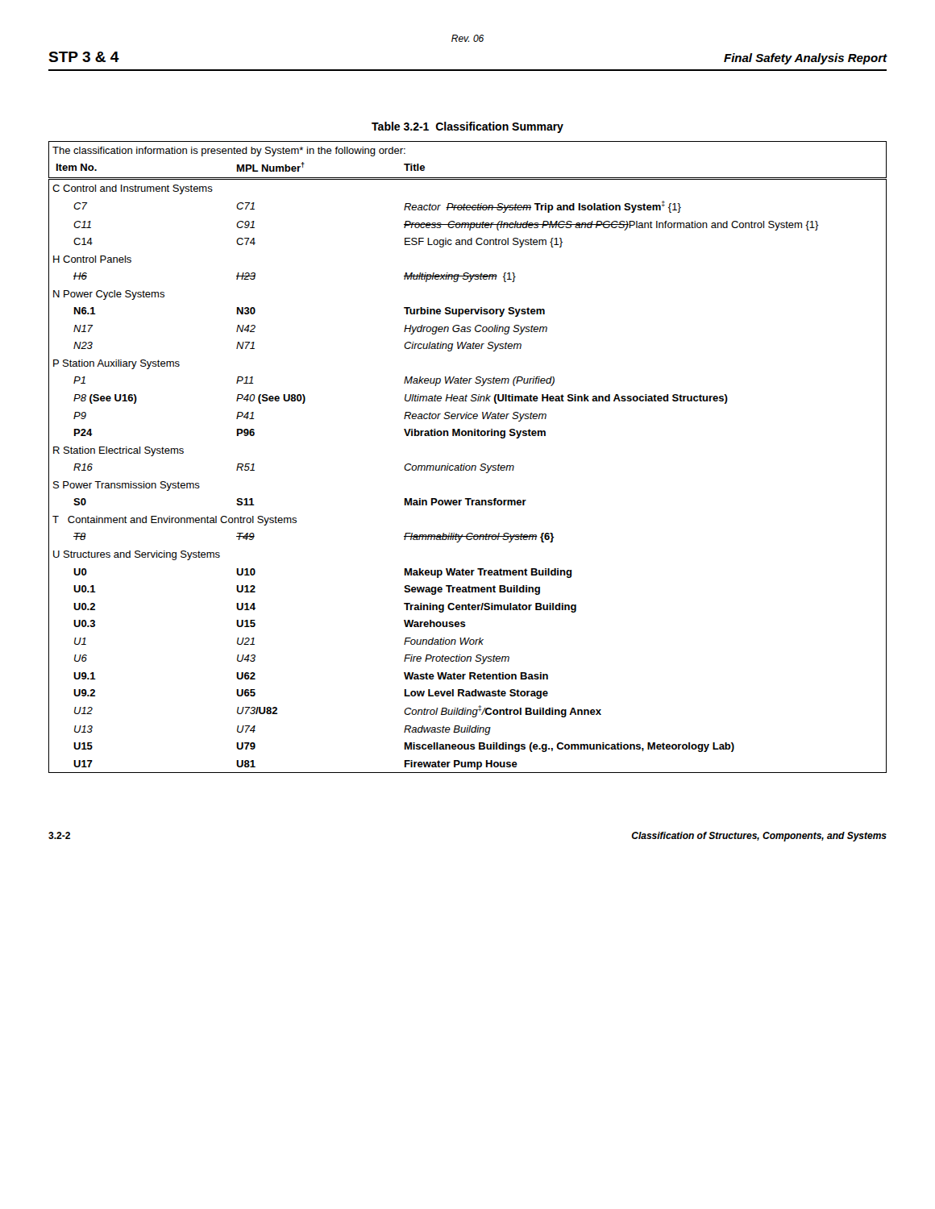Rev. 06
STP 3 & 4
Final Safety Analysis Report
Table 3.2-1 Classification Summary
| The classification information is presented by System* in the following order: |
| Item No. | MPL Number † | Title |
| C Control and Instrument Systems |
| C7 | C71 | Reactor Protection System Trip and Isolation System ‡ {1} |
| C11 | C91 | Process Computer (Includes PMCS and PGCS) Plant Information and Control System {1} |
| C14 | C74 | ESF Logic and Control System {1} |
| H Control Panels |
| H6 | H23 | Multiplexing System {1} |
| N Power Cycle Systems |
| N6.1 | N30 | Turbine Supervisory System |
| N17 | N42 | Hydrogen Gas Cooling System |
| N23 | N71 | Circulating Water System |
| P Station Auxiliary Systems |
| P1 | P11 | Makeup Water System (Purified) |
| P8 (See U16) | P40 (See U80) | Ultimate Heat Sink (Ultimate Heat Sink and Associated Structures) |
| P9 | P41 | Reactor Service Water System |
| P24 | P96 | Vibration Monitoring System |
| R Station Electrical Systems |
| R16 | R51 | Communication System |
| S Power Transmission Systems |
| S0 | S11 | Main Power Transformer |
| T Containment and Environmental Control Systems |
| T8 | T49 | Flammability Control System {6} |
| U Structures and Servicing Systems |
| U0 | U10 | Makeup Water Treatment Building |
| U0.1 | U12 | Sewage Treatment Building |
| U0.2 | U14 | Training Center/Simulator Building |
| U0.3 | U15 | Warehouses |
| U1 | U21 | Foundation Work |
| U6 | U43 | Fire Protection System |
| U9.1 | U62 | Waste Water Retention Basin |
| U9.2 | U65 | Low Level Radwaste Storage |
| U12 | U73 /U82 | Control Building ‡ / Control Building Annex |
| U13 | U74 | Radwaste Building |
| U15 | U79 | Miscellaneous Buildings (e.g., Communications, Meteorology Lab) |
| U17 | U81 | Firewater Pump House |
3.2-2
Classification of Structures, Components, and Systems